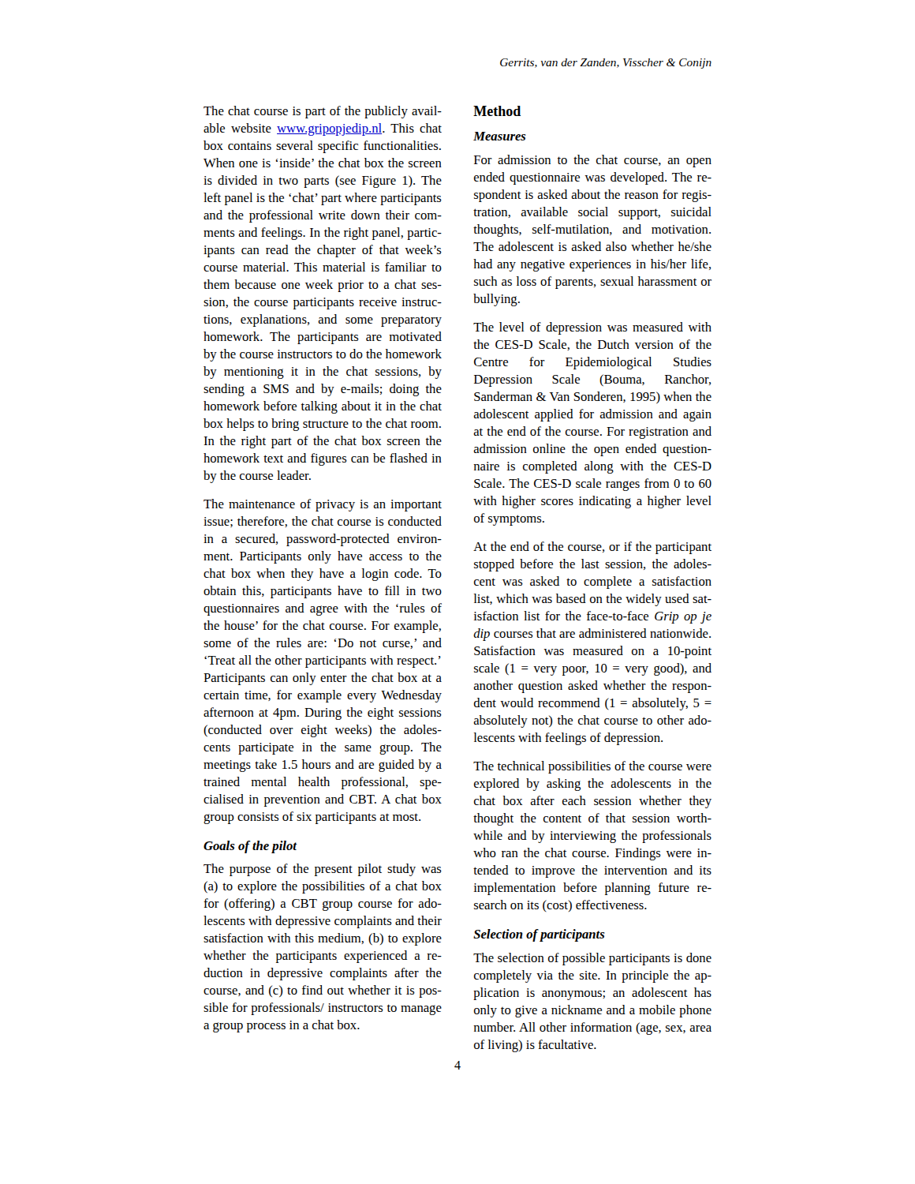Gerrits, van der Zanden, Visscher & Conijn
The chat course is part of the publicly available website www.gripopjedip.nl. This chat box contains several specific functionalities. When one is ‘inside’ the chat box the screen is divided in two parts (see Figure 1). The left panel is the ‘chat’ part where participants and the professional write down their comments and feelings. In the right panel, participants can read the chapter of that week’s course material. This material is familiar to them because one week prior to a chat session, the course participants receive instructions, explanations, and some preparatory homework. The participants are motivated by the course instructors to do the homework by mentioning it in the chat sessions, by sending a SMS and by e-mails; doing the homework before talking about it in the chat box helps to bring structure to the chat room. In the right part of the chat box screen the homework text and figures can be flashed in by the course leader.
The maintenance of privacy is an important issue; therefore, the chat course is conducted in a secured, password-protected environment. Participants only have access to the chat box when they have a login code. To obtain this, participants have to fill in two questionnaires and agree with the ‘rules of the house’ for the chat course. For example, some of the rules are: ‘Do not curse,’ and ‘Treat all the other participants with respect.’ Participants can only enter the chat box at a certain time, for example every Wednesday afternoon at 4pm. During the eight sessions (conducted over eight weeks) the adolescents participate in the same group. The meetings take 1.5 hours and are guided by a trained mental health professional, specialised in prevention and CBT. A chat box group consists of six participants at most.
Goals of the pilot
The purpose of the present pilot study was (a) to explore the possibilities of a chat box for (offering) a CBT group course for adolescents with depressive complaints and their satisfaction with this medium, (b) to explore whether the participants experienced a reduction in depressive complaints after the course, and (c) to find out whether it is possible for professionals/ instructors to manage a group process in a chat box.
Method
Measures
For admission to the chat course, an open ended questionnaire was developed. The respondent is asked about the reason for registration, available social support, suicidal thoughts, self-mutilation, and motivation. The adolescent is asked also whether he/she had any negative experiences in his/her life, such as loss of parents, sexual harassment or bullying.
The level of depression was measured with the CES-D Scale, the Dutch version of the Centre for Epidemiological Studies Depression Scale (Bouma, Ranchor, Sanderman & Van Sonderen, 1995) when the adolescent applied for admission and again at the end of the course. For registration and admission online the open ended questionnaire is completed along with the CES-D Scale. The CES-D scale ranges from 0 to 60 with higher scores indicating a higher level of symptoms.
At the end of the course, or if the participant stopped before the last session, the adolescent was asked to complete a satisfaction list, which was based on the widely used satisfaction list for the face-to-face Grip op je dip courses that are administered nationwide. Satisfaction was measured on a 10-point scale (1 = very poor, 10 = very good), and another question asked whether the respondent would recommend (1 = absolutely, 5 = absolutely not) the chat course to other adolescents with feelings of depression.
The technical possibilities of the course were explored by asking the adolescents in the chat box after each session whether they thought the content of that session worthwhile and by interviewing the professionals who ran the chat course. Findings were intended to improve the intervention and its implementation before planning future research on its (cost) effectiveness.
Selection of participants
The selection of possible participants is done completely via the site. In principle the application is anonymous; an adolescent has only to give a nickname and a mobile phone number. All other information (age, sex, area of living) is facultative.
4